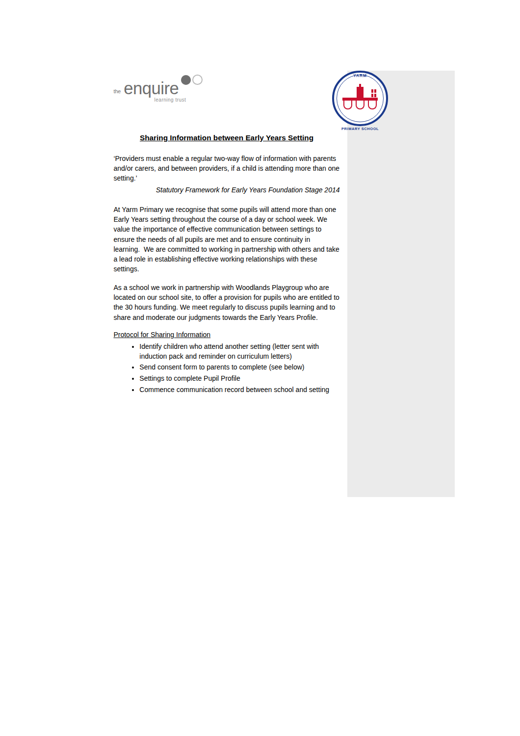the enquire learning trust
YARM
PRIMARY SCHOOL
Sharing Information between Early Years Setting
‘Providers must enable a regular two-way flow of information with parents and/or carers, and between providers, if a child is attending more than one setting.’
Statutory Framework for Early Years Foundation Stage 2014
At Yarm Primary we recognise that some pupils will attend more than one Early Years setting throughout the course of a day or school week. We value the importance of effective communication between settings to ensure the needs of all pupils are met and to ensure continuity in learning. We are committed to working in partnership with others and take a lead role in establishing effective working relationships with these settings.
As a school we work in partnership with Woodlands Playgroup who are located on our school site, to offer a provision for pupils who are entitled to the 30 hours funding. We meet regularly to discuss pupils learning and to share and moderate our judgments towards the Early Years Profile.
Protocol for Sharing Information
Identify children who attend another setting (letter sent with induction pack and reminder on curriculum letters)
Send consent form to parents to complete (see below)
Settings to complete Pupil Profile
Commence communication record between school and setting